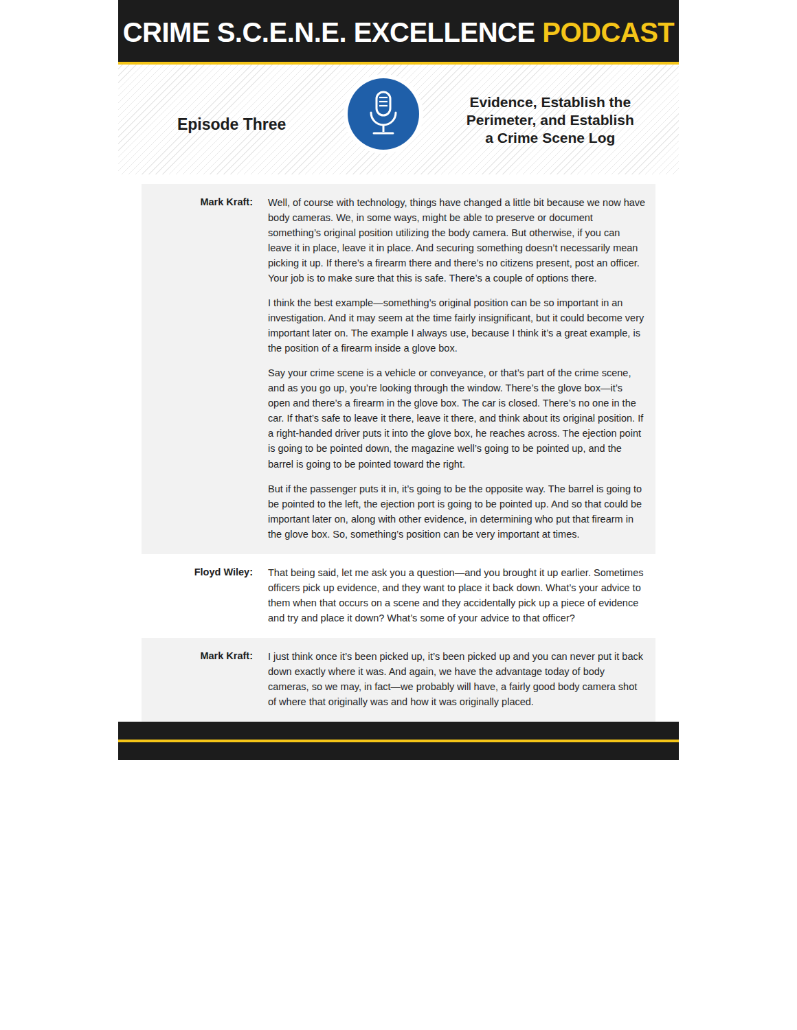Crime S.C.E.N.E. Excellence Podcast
Episode Three
Evidence, Establish the
Perimeter, and Establish
a Crime Scene Log
Mark Kraft:
Well, of course with technology, things have changed a little bit because we now have body cameras. We, in some ways, might be able to preserve or document something’s original position utilizing the body camera. But otherwise, if you can leave it in place, leave it in place. And securing something doesn’t necessarily mean picking it up. If there’s a firearm there and there’s no citizens present, post an officer. Your job is to make sure that this is safe. There’s a couple of options there.
I think the best example—something’s original position can be so important in an investigation. And it may seem at the time fairly insignificant, but it could become very important later on. The example I always use, because I think it’s a great example, is the position of a firearm inside a glove box.
Say your crime scene is a vehicle or conveyance, or that’s part of the crime scene, and as you go up, you’re looking through the window. There’s the glove box—it’s open and there’s a firearm in the glove box. The car is closed. There’s no one in the car. If that’s safe to leave it there, leave it there, and think about its original position. If a right-handed driver puts it into the glove box, he reaches across. The ejection point is going to be pointed down, the magazine well’s going to be pointed up, and the barrel is going to be pointed toward the right.
But if the passenger puts it in, it’s going to be the opposite way. The barrel is going to be pointed to the left, the ejection port is going to be pointed up. And so that could be important later on, along with other evidence, in determining who put that firearm in the glove box. So, something’s position can be very important at times.
Floyd Wiley:
That being said, let me ask you a question—and you brought it up earlier. Sometimes officers pick up evidence, and they want to place it back down. What’s your advice to them when that occurs on a scene and they accidentally pick up a piece of evidence and try and place it down? What’s some of your advice to that officer?
Mark Kraft:
I just think once it’s been picked up, it’s been picked up and you can never put it back down exactly where it was. And again, we have the advantage today of body cameras, so we may, in fact—we probably will have, a fairly good body camera shot of where that originally was and how it was originally placed.